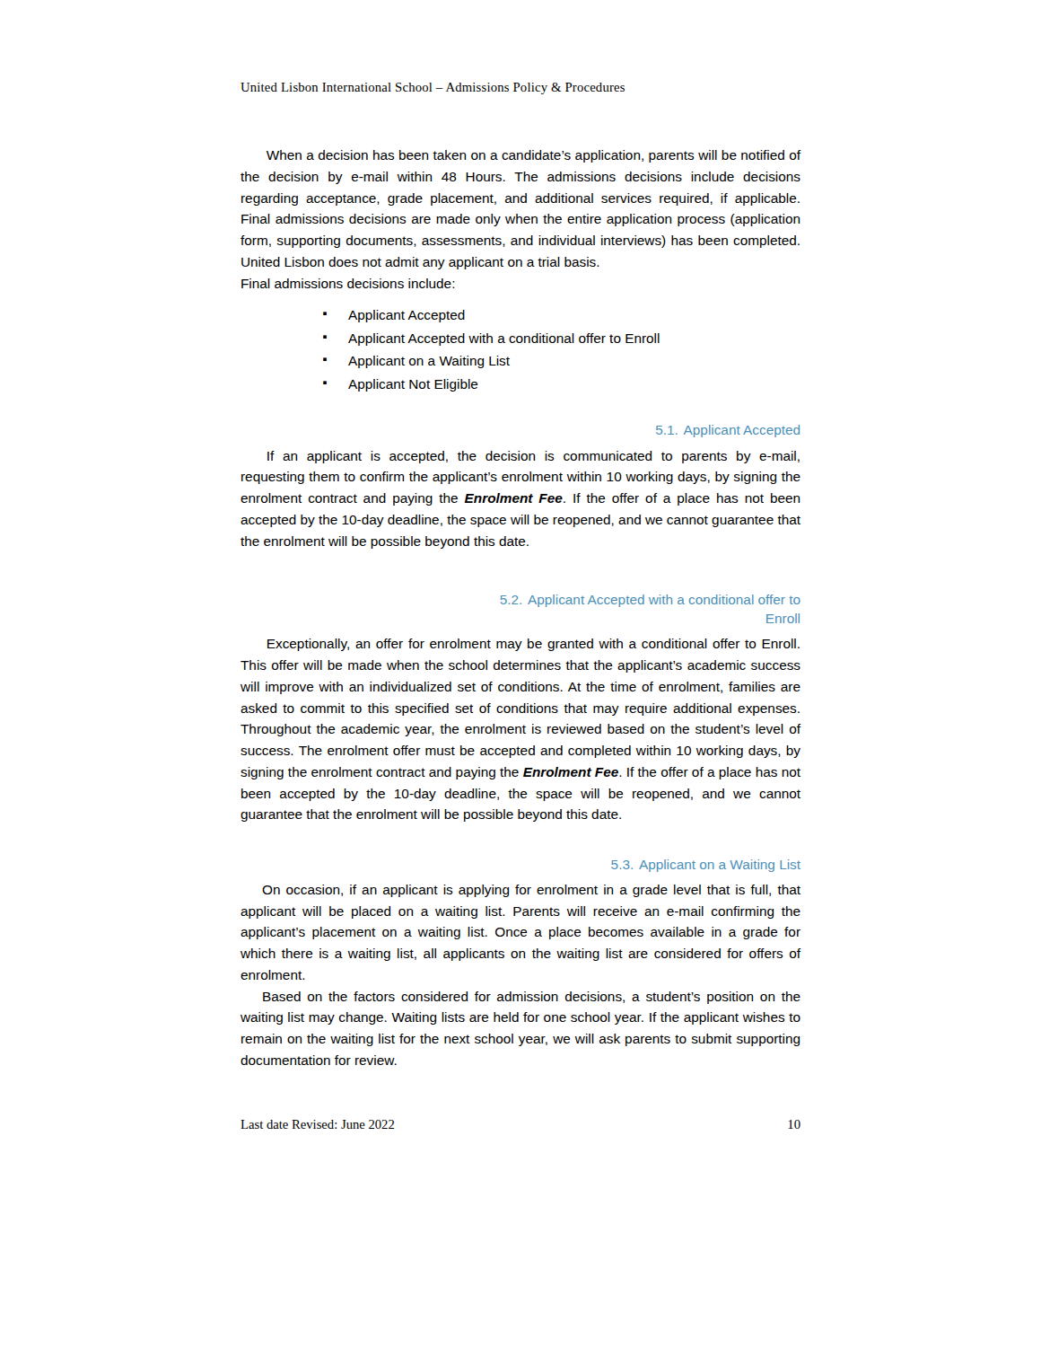United Lisbon International School – Admissions Policy & Procedures
When a decision has been taken on a candidate’s application, parents will be notified of the decision by e-mail within 48 Hours. The admissions decisions include decisions regarding acceptance, grade placement, and additional services required, if applicable. Final admissions decisions are made only when the entire application process (application form, supporting documents, assessments, and individual interviews) has been completed. United Lisbon does not admit any applicant on a trial basis.
Final admissions decisions include:
Applicant Accepted
Applicant Accepted with a conditional offer to Enroll
Applicant on a Waiting List
Applicant Not Eligible
5.1. Applicant Accepted
If an applicant is accepted, the decision is communicated to parents by e-mail, requesting them to confirm the applicant’s enrolment within 10 working days, by signing the enrolment contract and paying the Enrolment Fee. If the offer of a place has not been accepted by the 10-day deadline, the space will be reopened, and we cannot guarantee that the enrolment will be possible beyond this date.
5.2. Applicant Accepted with a conditional offer to Enroll
Exceptionally, an offer for enrolment may be granted with a conditional offer to Enroll. This offer will be made when the school determines that the applicant’s academic success will improve with an individualized set of conditions. At the time of enrolment, families are asked to commit to this specified set of conditions that may require additional expenses. Throughout the academic year, the enrolment is reviewed based on the student’s level of success. The enrolment offer must be accepted and completed within 10 working days, by signing the enrolment contract and paying the Enrolment Fee. If the offer of a place has not been accepted by the 10-day deadline, the space will be reopened, and we cannot guarantee that the enrolment will be possible beyond this date.
5.3. Applicant on a Waiting List
On occasion, if an applicant is applying for enrolment in a grade level that is full, that applicant will be placed on a waiting list. Parents will receive an e-mail confirming the applicant’s placement on a waiting list. Once a place becomes available in a grade for which there is a waiting list, all applicants on the waiting list are considered for offers of enrolment.
Based on the factors considered for admission decisions, a student’s position on the waiting list may change. Waiting lists are held for one school year. If the applicant wishes to remain on the waiting list for the next school year, we will ask parents to submit supporting documentation for review.
Last date Revised: June 2022 10